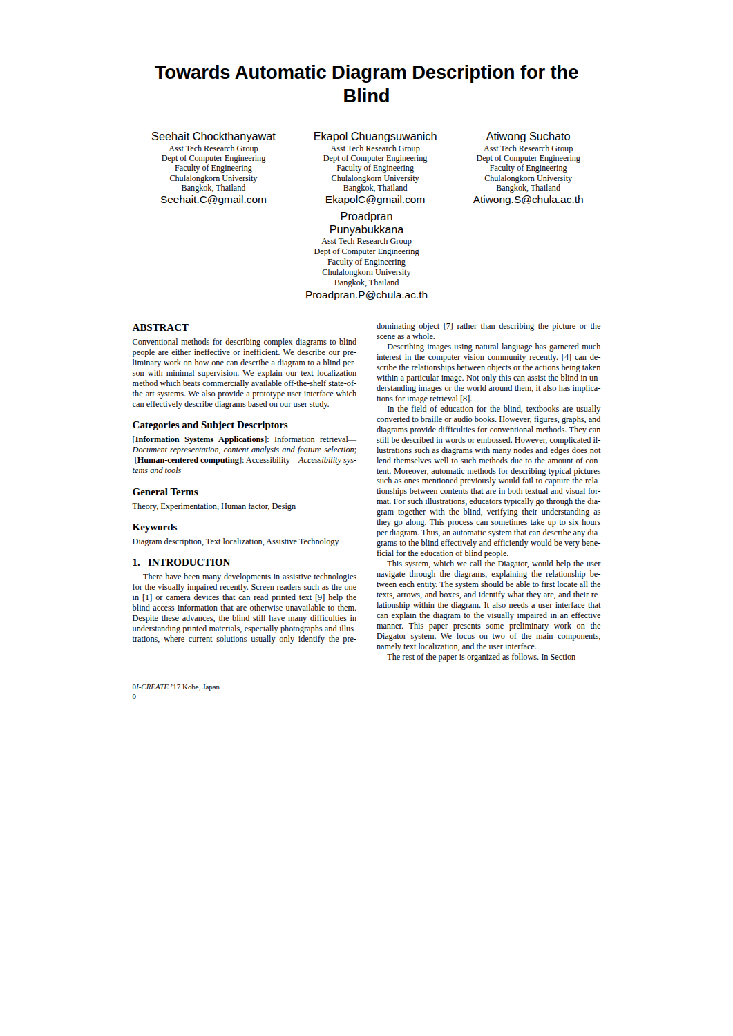Towards Automatic Diagram Description for the Blind
| Seehait Chockthanyawat Asst Tech Research Group Dept of Computer Engineering Faculty of Engineering Chulalongkorn University Bangkok, Thailand Seehait.C@gmail.com | Ekapol Chuangsuwanich Asst Tech Research Group Dept of Computer Engineering Faculty of Engineering Chulalongkorn University Bangkok, Thailand EkapolC@gmail.com | Atiwong Suchato Asst Tech Research Group Dept of Computer Engineering Faculty of Engineering Chulalongkorn University Bangkok, Thailand Atiwong.S@chula.ac.th |
Proadpran
Punyabukkana Asst Tech Research Group
Dept of Computer Engineering
Faculty of Engineering
Chulalongkorn University
Bangkok, Thailand
Proadpran.P@chula.ac.th
ABSTRACT
Conventional methods for describing complex diagrams to blind people are either ineffective or inefficient. We describe our preliminary work on how one can describe a diagram to a blind person with minimal supervision. We explain our text localization method which beats commercially available off-the-shelf state-of-the-art systems. We also provide a prototype user interface which can effectively describe diagrams based on our user study.
Categories and Subject Descriptors
[Information Systems Applications]: Information retrieval—Document representation, content analysis and feature selection; [Human-centered computing]: Accessibility—Accessibility systems and tools
General Terms
Theory, Experimentation, Human factor, Design
Keywords
Diagram description, Text localization, Assistive Technology
1. INTRODUCTION
There have been many developments in assistive technologies for the visually impaired recently. Screen readers such as the one in [1] or camera devices that can read printed text [9] help the blind access information that are otherwise unavailable to them. Despite these advances, the blind still have many difficulties in understanding printed materials, especially photographs and illustrations, where current solutions usually only identify the predominating object [7] rather than describing the picture or the scene as a whole.
Describing images using natural language has garnered much interest in the computer vision community recently. [4] can describe the relationships between objects or the actions being taken within a particular image. Not only this can assist the blind in understanding images or the world around them, it also has implications for image retrieval [8].
In the field of education for the blind, textbooks are usually converted to braille or audio books. However, figures, graphs, and diagrams provide difficulties for conventional methods. They can still be described in words or embossed. However, complicated illustrations such as diagrams with many nodes and edges does not lend themselves well to such methods due to the amount of content. Moreover, automatic methods for describing typical pictures such as ones mentioned previously would fail to capture the relationships between contents that are in both textual and visual format. For such illustrations, educators typically go through the diagram together with the blind, verifying their understanding as they go along. This process can sometimes take up to six hours per diagram. Thus, an automatic system that can describe any diagrams to the blind effectively and efficiently would be very beneficial for the education of blind people.
This system, which we call the Diagator, would help the user navigate through the diagrams, explaining the relationship between each entity. The system should be able to first locate all the texts, arrows, and boxes, and identify what they are, and their relationship within the diagram. It also needs a user interface that can explain the diagram to the visually impaired in an effective manner. This paper presents some preliminary work on the Diagator system. We focus on two of the main components, namely text localization, and the user interface.
The rest of the paper is organized as follows. In Section
0I-CREATE ’17 Kobe, Japan
0